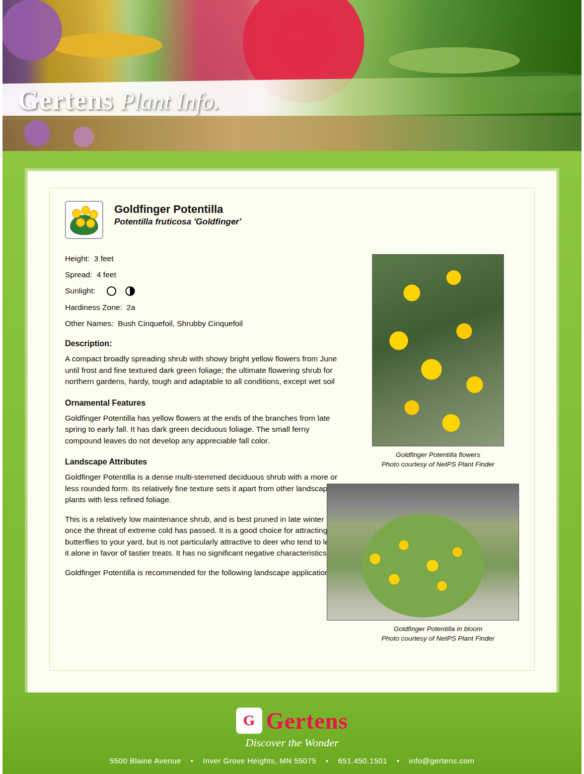Gertens Plant Info.
Goldfinger Potentilla
Potentilla fruticosa 'Goldfinger'
Height: 3 feet
Spread: 4 feet
Sunlight:
Hardiness Zone: 2a
Other Names: Bush Cinquefoil, Shrubby Cinquefoil
Description:
A compact broadly spreading shrub with showy bright yellow flowers from June until frost and fine textured dark green foliage; the ultimate flowering shrub for northern gardens, hardy, tough and adaptable to all conditions, except wet soil
Ornamental Features
Goldfinger Potentilla has yellow flowers at the ends of the branches from late spring to early fall. It has dark green deciduous foliage. The small ferny compound leaves do not develop any appreciable fall color.
Landscape Attributes
Goldfinger Potentilla is a dense multi-stemmed deciduous shrub with a more or less rounded form. Its relatively fine texture sets it apart from other landscape plants with less refined foliage.
This is a relatively low maintenance shrub, and is best pruned in late winter once the threat of extreme cold has passed. It is a good choice for attracting butterflies to your yard, but is not particularly attractive to deer who tend to leave it alone in favor of tastier treats. It has no significant negative characteristics.
Goldfinger Potentilla is recommended for the following landscape applications;
Goldfinger Potentilla flowers
Photo courtesy of NetPS Plant Finder
Goldfinger Potentilla in bloom
Photo courtesy of NetPS Plant Finder
GGertens
Discover the Wonder
5500 Blaine Avenue • Inver Grove Heights, MN 55075 • 651.450.1501 • info@gertens.com